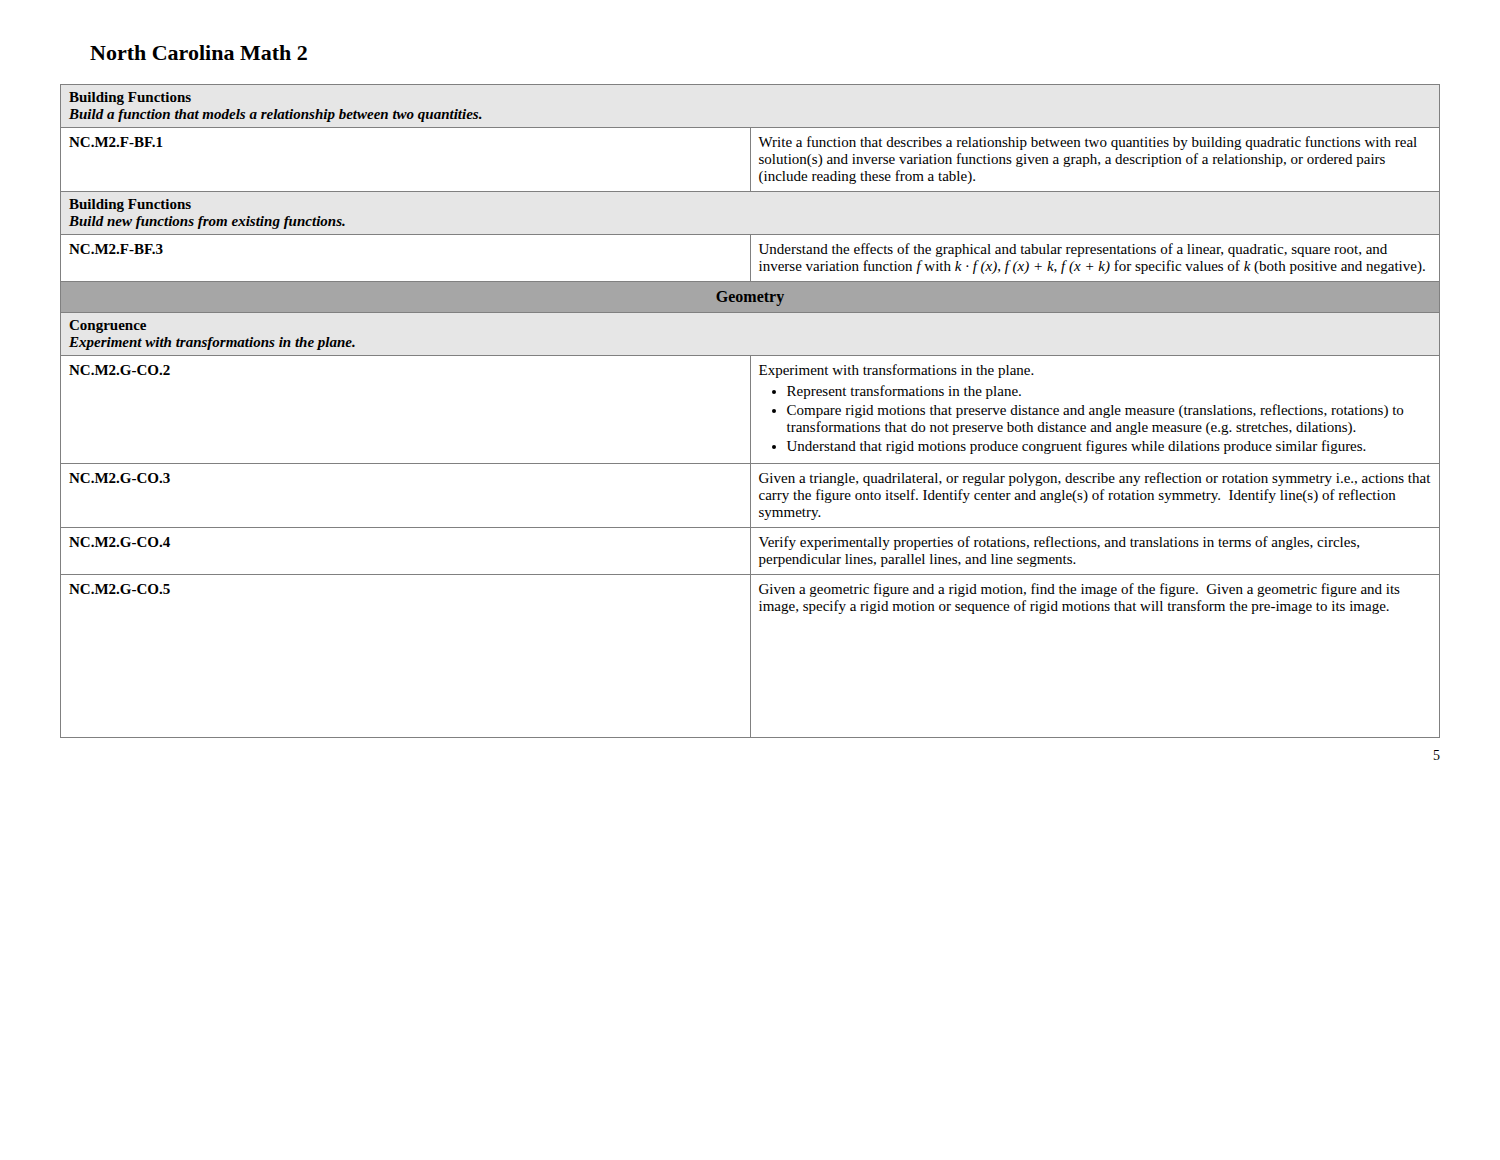North Carolina Math 2
| Building Functions Build a function that models a relationship between two quantities. |
| NC.M2.F-BF.1 | Write a function that describes a relationship between two quantities by building quadratic functions with real solution(s) and inverse variation functions given a graph, a description of a relationship, or ordered pairs (include reading these from a table). |
| Building Functions Build new functions from existing functions. |
| NC.M2.F-BF.3 | Understand the effects of the graphical and tabular representations of a linear, quadratic, square root, and inverse variation function f with k · f (x) , f (x) + k , f (x + k) for specific values of k (both positive and negative). |
| Geometry |
| Congruence Experiment with transformations in the plane. |
| NC.M2.G-CO.2 | Experiment with transformations in the plane. Represent transformations in the plane. Compare rigid motions that preserve distance and angle measure (translations, reflections, rotations) to transformations that do not preserve both distance and angle measure (e.g. stretches, dilations). Understand that rigid motions produce congruent figures while dilations produce similar figures. |
| NC.M2.G-CO.3 | Given a triangle, quadrilateral, or regular polygon, describe any reflection or rotation symmetry i.e., actions that carry the figure onto itself. Identify center and angle(s) of rotation symmetry. Identify line(s) of reflection symmetry. |
| NC.M2.G-CO.4 | Verify experimentally properties of rotations, reflections, and translations in terms of angles, circles, perpendicular lines, parallel lines, and line segments. |
| NC.M2.G-CO.5 | Given a geometric figure and a rigid motion, find the image of the figure. Given a geometric figure and its image, specify a rigid motion or sequence of rigid motions that will transform the pre-image to its image. |
5